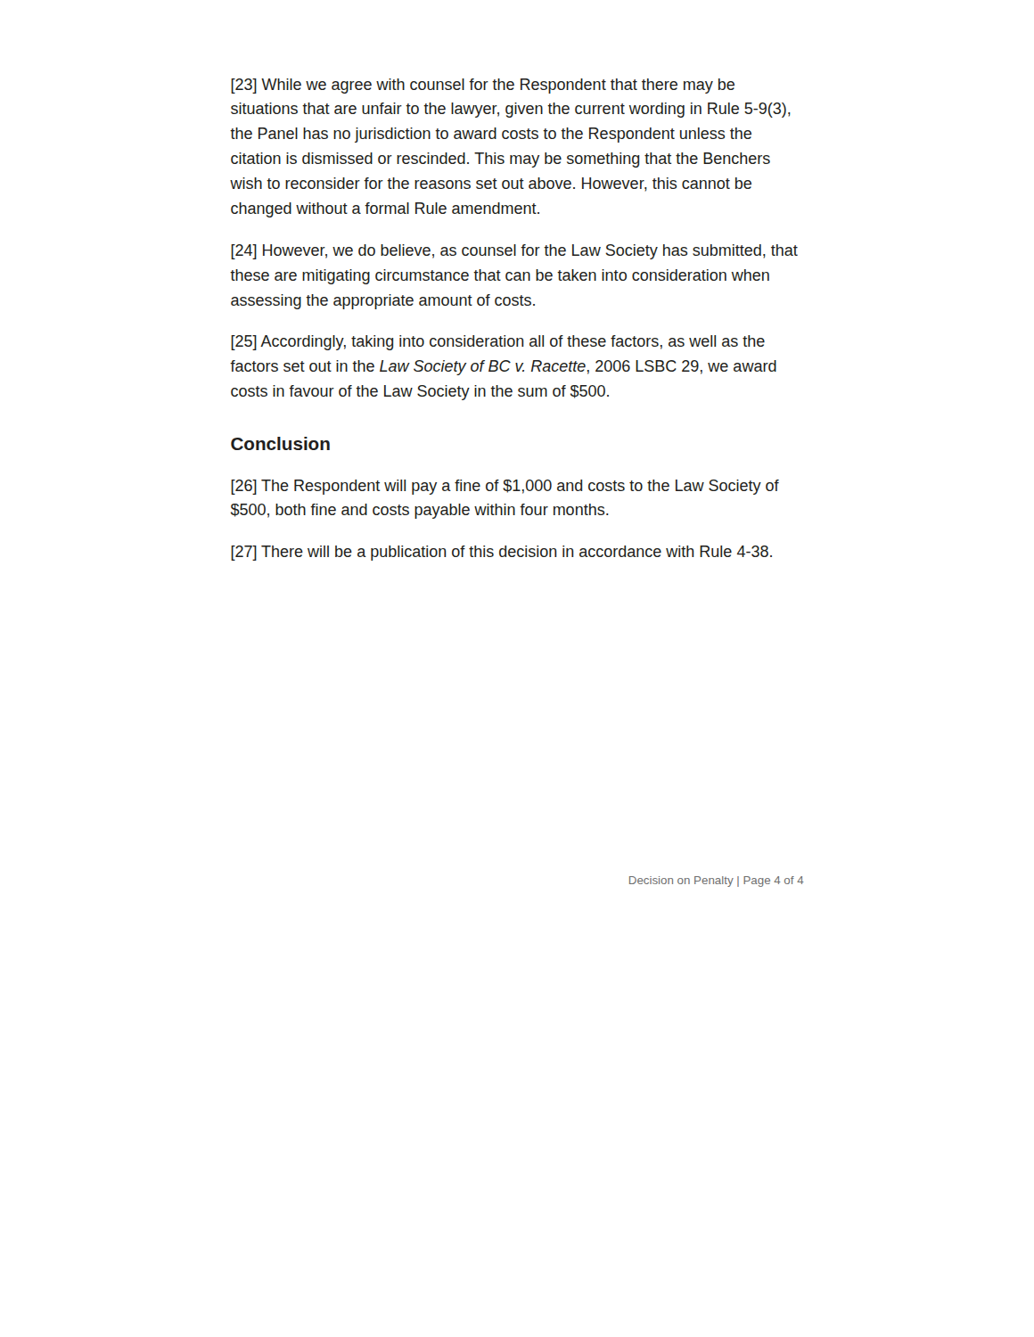[23] While we agree with counsel for the Respondent that there may be situations that are unfair to the lawyer, given the current wording in Rule 5-9(3), the Panel has no jurisdiction to award costs to the Respondent unless the citation is dismissed or rescinded. This may be something that the Benchers wish to reconsider for the reasons set out above. However, this cannot be changed without a formal Rule amendment.
[24] However, we do believe, as counsel for the Law Society has submitted, that these are mitigating circumstance that can be taken into consideration when assessing the appropriate amount of costs.
[25] Accordingly, taking into consideration all of these factors, as well as the factors set out in the Law Society of BC v. Racette, 2006 LSBC 29, we award costs in favour of the Law Society in the sum of $500.
Conclusion
[26] The Respondent will pay a fine of $1,000 and costs to the Law Society of $500, both fine and costs payable within four months.
[27] There will be a publication of this decision in accordance with Rule 4-38.
Decision on Penalty | Page 4 of 4